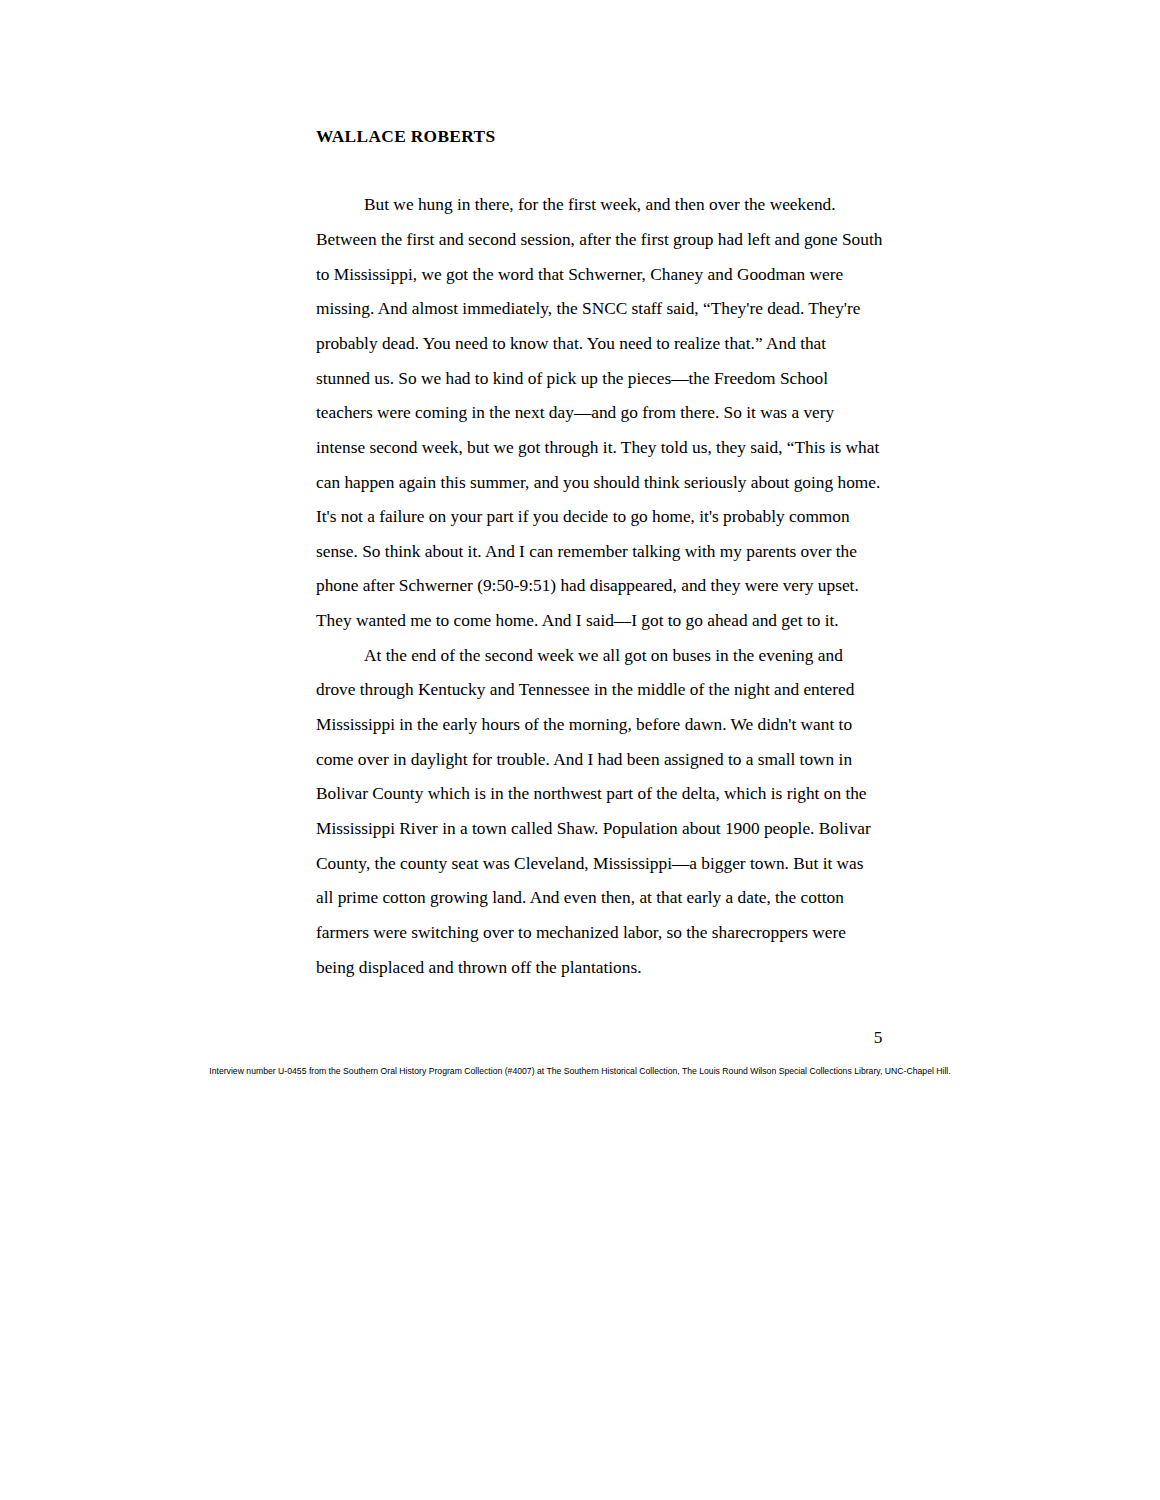WALLACE ROBERTS
But we hung in there, for the first week, and then over the weekend. Between the first and second session, after the first group had left and gone South to Mississippi, we got the word that Schwerner, Chaney and Goodman were missing. And almost immediately, the SNCC staff said, “They're dead. They're probably dead. You need to know that. You need to realize that.” And that stunned us. So we had to kind of pick up the pieces—the Freedom School teachers were coming in the next day—and go from there. So it was a very intense second week, but we got through it. They told us, they said, “This is what can happen again this summer, and you should think seriously about going home. It's not a failure on your part if you decide to go home, it's probably common sense. So think about it. And I can remember talking with my parents over the phone after Schwerner (9:50-9:51) had disappeared, and they were very upset. They wanted me to come home. And I said—I got to go ahead and get to it.
At the end of the second week we all got on buses in the evening and drove through Kentucky and Tennessee in the middle of the night and entered Mississippi in the early hours of the morning, before dawn. We didn't want to come over in daylight for trouble. And I had been assigned to a small town in Bolivar County which is in the northwest part of the delta, which is right on the Mississippi River in a town called Shaw. Population about 1900 people. Bolivar County, the county seat was Cleveland, Mississippi—a bigger town. But it was all prime cotton growing land. And even then, at that early a date, the cotton farmers were switching over to mechanized labor, so the sharecroppers were being displaced and thrown off the plantations.
5
Interview number U-0455 from the Southern Oral History Program Collection (#4007) at The Southern Historical Collection, The Louis Round Wilson Special Collections Library, UNC-Chapel Hill.